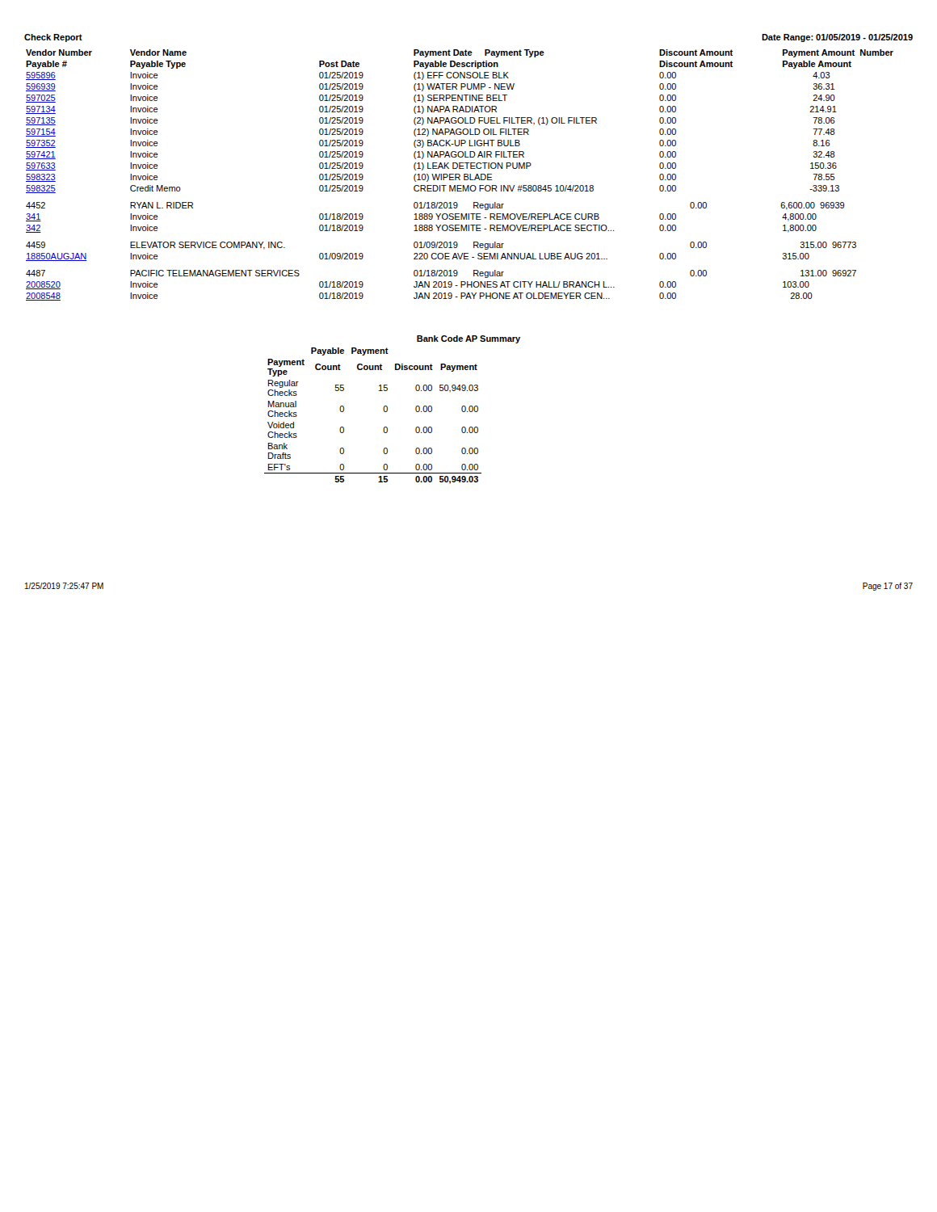Check Report
Date Range: 01/05/2019 - 01/25/2019
| Vendor Number | Vendor Name | | Payment Date Payment Type | Discount Amount | Payment Amount Number |
| --- | --- | --- | --- | --- | --- |
| Payable # | Payable Type | Post Date | Payable Description | Discount Amount | Payable Amount |
| 595896 | Invoice | 01/25/2019 | (1) EFF CONSOLE BLK | 0.00 | 4.03 |
| 596939 | Invoice | 01/25/2019 | (1) WATER PUMP - NEW | 0.00 | 36.31 |
| 597025 | Invoice | 01/25/2019 | (1) SERPENTINE BELT | 0.00 | 24.90 |
| 597134 | Invoice | 01/25/2019 | (1) NAPA RADIATOR | 0.00 | 214.91 |
| 597135 | Invoice | 01/25/2019 | (2) NAPAGOLD FUEL FILTER, (1) OIL FILTER | 0.00 | 78.06 |
| 597154 | Invoice | 01/25/2019 | (12) NAPAGOLD OIL FILTER | 0.00 | 77.48 |
| 597352 | Invoice | 01/25/2019 | (3) BACK-UP LIGHT BULB | 0.00 | 8.16 |
| 597421 | Invoice | 01/25/2019 | (1) NAPAGOLD AIR FILTER | 0.00 | 32.48 |
| 597633 | Invoice | 01/25/2019 | (1) LEAK DETECTION PUMP | 0.00 | 150.36 |
| 598323 | Invoice | 01/25/2019 | (10) WIPER BLADE | 0.00 | 78.55 |
| 598325 | Credit Memo | 01/25/2019 | CREDIT MEMO FOR INV #580845 10/4/2018 | 0.00 | -339.13 |
| 4452 | RYAN L. RIDER | | 01/18/2019 Regular | 0.00 | 6,600.00 96939 |
| 341 | Invoice | 01/18/2019 | 1889 YOSEMITE - REMOVE/REPLACE CURB | 0.00 | 4,800.00 |
| 342 | Invoice | 01/18/2019 | 1888 YOSEMITE - REMOVE/REPLACE SECTIO... | 0.00 | 1,800.00 |
| 4459 | ELEVATOR SERVICE COMPANY, INC. | | 01/09/2019 Regular | 0.00 | 315.00 96773 |
| 18850AUGJAN | Invoice | 01/09/2019 | 220 COE AVE - SEMI ANNUAL LUBE AUG 201... | 0.00 | 315.00 |
| 4487 | PACIFIC TELEMANAGEMENT SERVICES | | 01/18/2019 Regular | 0.00 | 131.00 96927 |
| 2008520 | Invoice | 01/18/2019 | JAN 2019 - PHONES AT CITY HALL/ BRANCH L... | 0.00 | 103.00 |
| 2008548 | Invoice | 01/18/2019 | JAN 2019 - PAY PHONE AT OLDEMEYER CEN... | 0.00 | 28.00 |
Bank Code AP Summary
| | Payable | Payment | | |
| --- | --- | --- | --- | --- |
| Payment Type | Count | Count | Discount | Payment |
| Regular Checks | 55 | 15 | 0.00 | 50,949.03 |
| Manual Checks | 0 | 0 | 0.00 | 0.00 |
| Voided Checks | 0 | 0 | 0.00 | 0.00 |
| Bank Drafts | 0 | 0 | 0.00 | 0.00 |
| EFT's | 0 | 0 | 0.00 | 0.00 |
| | 55 | 15 | 0.00 | 50,949.03 |
1/25/2019 7:25:47 PM
Page 17 of 37